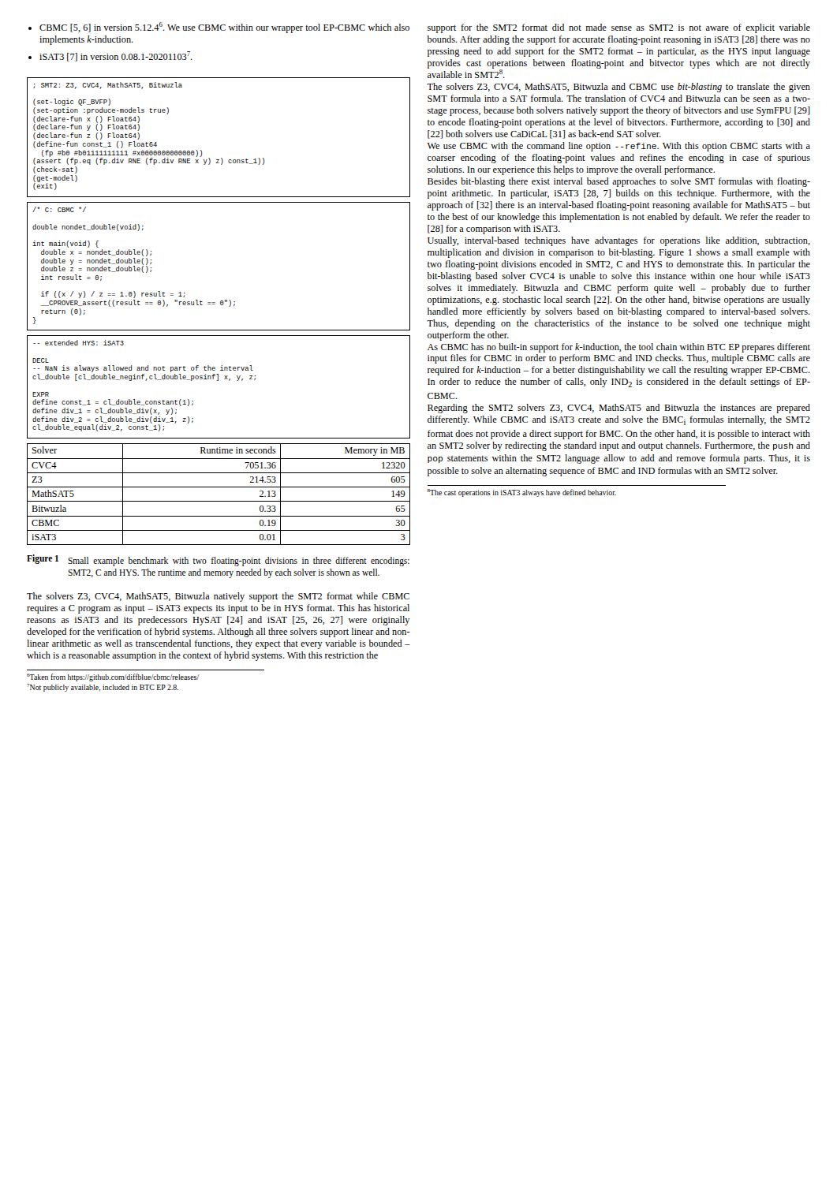CBMC [5, 6] in version 5.12.46. We use CBMC within our wrapper tool EP-CBMC which also implements k-induction.
iSAT3 [7] in version 0.08.1-202011037.
; SMT2: Z3, CVC4, MathSAT5, Bitwuzla (set-logic QF_BVFP) (set-option :produce-models true) (declare-fun x () Float64) (declare-fun y () Float64) (declare-fun z () Float64) (define-fun const_1 () Float64 (fp #b0 #b01111111111 #x0000000000000)) (assert (fp.eq (fp.div RNE (fp.div RNE x y) z) const_1)) (check-sat) (get-model) (exit)
/* C: CBMC */ double nondet_double(void); int main(void) { double x = nondet_double(); double y = nondet_double(); double z = nondet_double(); int result = 0; if ((x / y) / z == 1.0) result = 1; __CPROVER_assert((result == 0), "result == 0"); return (0); }
-- extended HYS: iSAT3 DECL -- NaN is always allowed and not part of the interval cl_double [cl_double_neginf,cl_double_posinf] x, y, z; EXPR define const_1 = cl_double_constant(1); define div_1 = cl_double_div(x, y); define div_2 = cl_double_div(div_1, z); cl_double_equal(div_2, const_1);
| Solver | Runtime in seconds | Memory in MB |
| --- | --- | --- |
| CVC4 | 7051.36 | 12320 |
| Z3 | 214.53 | 605 |
| MathSAT5 | 2.13 | 149 |
| Bitwuzla | 0.33 | 65 |
| CBMC | 0.19 | 30 |
| iSAT3 | 0.01 | 3 |
Figure 1 Small example benchmark with two floating-point divisions in three different encodings: SMT2, C and HYS. The runtime and memory needed by each solver is shown as well.
The solvers Z3, CVC4, MathSAT5, Bitwuzla natively support the SMT2 format while CBMC requires a C program as input – iSAT3 expects its input to be in HYS format. This has historical reasons as iSAT3 and its predecessors HySAT [24] and iSAT [25, 26, 27] were originally developed for the verification of hybrid systems. Although all three solvers support linear and non-linear arithmetic as well as transcendental functions, they expect that every variable is bounded – which is a reasonable assumption in the context of hybrid systems. With this restriction the
6Taken from https://github.com/diffblue/cbmc/releases/
7Not publicly available, included in BTC EP 2.8.
support for the SMT2 format did not made sense as SMT2 is not aware of explicit variable bounds. After adding the support for accurate floating-point reasoning in iSAT3 [28] there was no pressing need to add support for the SMT2 format – in particular, as the HYS input language provides cast operations between floating-point and bitvector types which are not directly available in SMT28.
The solvers Z3, CVC4, MathSAT5, Bitwuzla and CBMC use bit-blasting to translate the given SMT formula into a SAT formula. The translation of CVC4 and Bitwuzla can be seen as a two-stage process, because both solvers natively support the theory of bitvectors and use SymFPU [29] to encode floating-point operations at the level of bitvectors. Furthermore, according to [30] and [22] both solvers use CaDiCaL [31] as back-end SAT solver.
We use CBMC with the command line option --refine. With this option CBMC starts with a coarser encoding of the floating-point values and refines the encoding in case of spurious solutions. In our experience this helps to improve the overall performance.
Besides bit-blasting there exist interval based approaches to solve SMT formulas with floating-point arithmetic. In particular, iSAT3 [28, 7] builds on this technique. Furthermore, with the approach of [32] there is an interval-based floating-point reasoning available for MathSAT5 – but to the best of our knowledge this implementation is not enabled by default. We refer the reader to [28] for a comparison with iSAT3.
Usually, interval-based techniques have advantages for operations like addition, subtraction, multiplication and division in comparison to bit-blasting. Figure 1 shows a small example with two floating-point divisions encoded in SMT2, C and HYS to demonstrate this. In particular the bit-blasting based solver CVC4 is unable to solve this instance within one hour while iSAT3 solves it immediately. Bitwuzla and CBMC perform quite well – probably due to further optimizations, e.g. stochastic local search [22]. On the other hand, bitwise operations are usually handled more efficiently by solvers based on bit-blasting compared to interval-based solvers. Thus, depending on the characteristics of the instance to be solved one technique might outperform the other.
As CBMC has no built-in support for k-induction, the tool chain within BTC EP prepares different input files for CBMC in order to perform BMC and IND checks. Thus, multiple CBMC calls are required for k-induction – for a better distinguishability we call the resulting wrapper EP-CBMC. In order to reduce the number of calls, only IND2 is considered in the default settings of EP-CBMC.
Regarding the SMT2 solvers Z3, CVC4, MathSAT5 and Bitwuzla the instances are prepared differently. While CBMC and iSAT3 create and solve the BMCi formulas internally, the SMT2 format does not provide a direct support for BMC. On the other hand, it is possible to interact with an SMT2 solver by redirecting the standard input and output channels. Furthermore, the push and pop statements within the SMT2 language allow to add and remove formula parts. Thus, it is possible to solve an alternating sequence of BMC and IND formulas with an SMT2 solver.
8The cast operations in iSAT3 always have defined behavior.